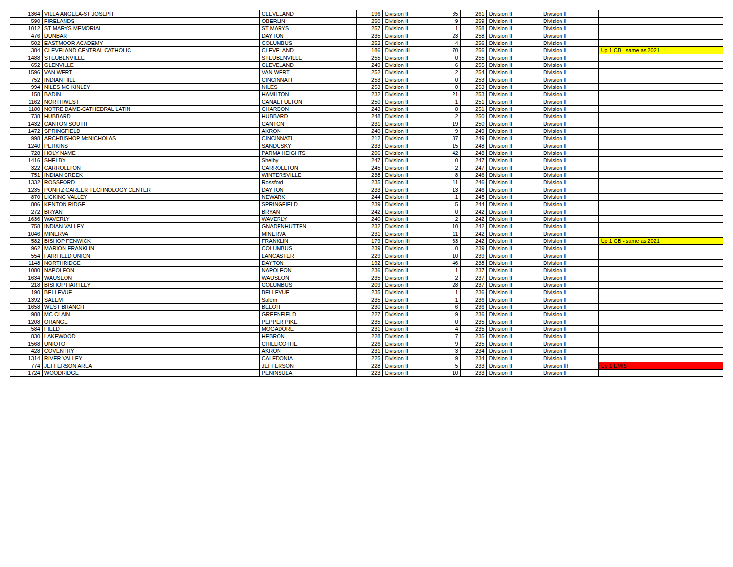| 1364 | VILLA ANGELA-ST JOSEPH | CLEVELAND | 196 | Division II | 65 | 261 | Division II | Division II | |
| 590 | FIRELANDS | OBERLIN | 250 | Division II | 9 | 259 | Division II | Division II | |
| 1012 | ST MARYS MEMORIAL | ST MARYS | 257 | Division II | 1 | 258 | Division II | Division II | |
| 476 | DUNBAR | DAYTON | 235 | Division II | 23 | 258 | Division II | Division II | |
| 502 | EASTMOOR ACADEMY | COLUMBUS | 252 | Division II | 4 | 256 | Division II | Division II | |
| 384 | CLEVELAND CENTRAL CATHOLIC | CLEVELAND | 186 | Division III | 70 | 256 | Division II | Division II | Up 1 CB - same as 2021 |
| 1488 | STEUBENVILLE | STEUBENVILLE | 255 | Division II | 0 | 255 | Division II | Division II | |
| 652 | GLENVILLE | CLEVELAND | 249 | Division II | 6 | 255 | Division II | Division II | |
| 1596 | VAN WERT | VAN WERT | 252 | Division II | 2 | 254 | Division II | Division II | |
| 752 | INDIAN HILL | CINCINNATI | 253 | Division II | 0 | 253 | Division II | Division II | |
| 994 | NILES MC KINLEY | NILES | 253 | Division II | 0 | 253 | Division II | Division II | |
| 158 | BADIN | HAMILTON | 232 | Division II | 21 | 253 | Division II | Division II | |
| 1162 | NORTHWEST | CANAL FULTON | 250 | Division II | 1 | 251 | Division II | Division II | |
| 1180 | NOTRE DAME-CATHEDRAL LATIN | CHARDON | 243 | Division II | 8 | 251 | Division II | Division II | |
| 738 | HUBBARD | HUBBARD | 248 | Division II | 2 | 250 | Division II | Division II | |
| 1432 | CANTON SOUTH | CANTON | 231 | Division II | 19 | 250 | Division II | Division II | |
| 1472 | SPRINGFIELD | AKRON | 240 | Division II | 9 | 249 | Division II | Division II | |
| 998 | ARCHBISHOP McNICHOLAS | CINCINNATI | 212 | Division II | 37 | 249 | Division II | Division II | |
| 1240 | PERKINS | SANDUSKY | 233 | Division II | 15 | 248 | Division II | Division II | |
| 728 | HOLY NAME | PARMA HEIGHTS | 206 | Division II | 42 | 248 | Division II | Division II | |
| 1416 | SHELBY | Shelby | 247 | Division II | 0 | 247 | Division II | Division II | |
| 322 | CARROLLTON | CARROLLTON | 245 | Division II | 2 | 247 | Division II | Division II | |
| 751 | INDIAN CREEK | WINTERSVILLE | 238 | Division II | 8 | 246 | Division II | Division II | |
| 1332 | ROSSFORD | Rossford | 235 | Division II | 11 | 246 | Division II | Division II | |
| 1235 | PONITZ CAREER TECHNOLOGY CENTER | DAYTON | 233 | Division II | 13 | 246 | Division II | Division II | |
| 870 | LICKING VALLEY | NEWARK | 244 | Division II | 1 | 245 | Division II | Division II | |
| 806 | KENTON RIDGE | SPRINGFIELD | 239 | Division II | 5 | 244 | Division II | Division II | |
| 272 | BRYAN | BRYAN | 242 | Division II | 0 | 242 | Division II | Division II | |
| 1636 | WAVERLY | WAVERLY | 240 | Division II | 2 | 242 | Division II | Division II | |
| 758 | INDIAN VALLEY | GNADENHUTTEN | 232 | Division II | 10 | 242 | Division II | Division II | |
| 1046 | MINERVA | MINERVA | 231 | Division II | 11 | 242 | Division II | Division II | |
| 582 | BISHOP FENWICK | FRANKLIN | 179 | Division III | 63 | 242 | Division II | Division II | Up 1 CB - same as 2021 |
| 962 | MARION-FRANKLIN | COLUMBUS | 239 | Division II | 0 | 239 | Division II | Division II | |
| 554 | FAIRFIELD UNION | LANCASTER | 229 | Division II | 10 | 239 | Division II | Division II | |
| 1148 | NORTHRIDGE | DAYTON | 192 | Division II | 46 | 238 | Division II | Division II | |
| 1080 | NAPOLEON | NAPOLEON | 236 | Division II | 1 | 237 | Division II | Division II | |
| 1634 | WAUSEON | WAUSEON | 235 | Division II | 2 | 237 | Division II | Division II | |
| 218 | BISHOP HARTLEY | COLUMBUS | 209 | Division II | 28 | 237 | Division II | Division II | |
| 190 | BELLEVUE | BELLEVUE | 235 | Division II | 1 | 236 | Division II | Division II | |
| 1392 | SALEM | Salem | 235 | Division II | 1 | 236 | Division II | Division II | |
| 1658 | WEST BRANCH | BELOIT | 230 | Division II | 6 | 236 | Division II | Division II | |
| 988 | MC CLAIN | GREENFIELD | 227 | Division II | 9 | 236 | Division II | Division II | |
| 1208 | ORANGE | PEPPER PIKE | 235 | Division II | 0 | 235 | Division II | Division II | |
| 584 | FIELD | MOGADORE | 231 | Division II | 4 | 235 | Division II | Division II | |
| 830 | LAKEWOOD | HEBRON | 228 | Division II | 7 | 235 | Division II | Division II | |
| 1568 | UNIOTO | CHILLICOTHE | 226 | Division II | 9 | 235 | Division II | Division II | |
| 428 | COVENTRY | AKRON | 231 | Division II | 3 | 234 | Division II | Division II | |
| 1314 | RIVER VALLEY | CALEDONIA | 225 | Division II | 9 | 234 | Division II | Division II | |
| 774 | JEFFERSON AREA | JEFFERSON | 228 | Division II | 5 | 233 | Division II | Division III | Up 1 EMIS |
| 1724 | WOODRIDGE | PENINSULA | 223 | Division II | 10 | 233 | Division II | Division II | |